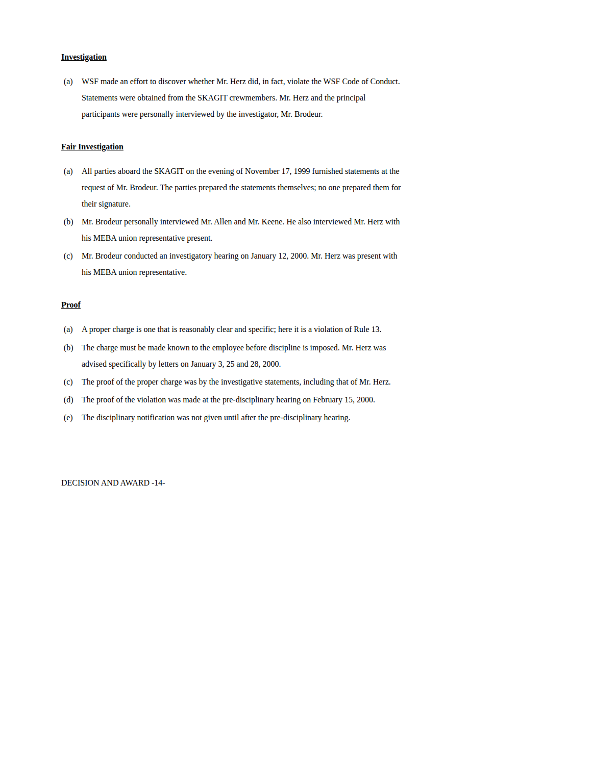Investigation
(a) WSF made an effort to discover whether Mr. Herz did, in fact, violate the WSF Code of Conduct. Statements were obtained from the SKAGIT crewmembers. Mr. Herz and the principal participants were personally interviewed by the investigator, Mr. Brodeur.
Fair Investigation
(a) All parties aboard the SKAGIT on the evening of November 17, 1999 furnished statements at the request of Mr. Brodeur. The parties prepared the statements themselves; no one prepared them for their signature.
(b) Mr. Brodeur personally interviewed Mr. Allen and Mr. Keene. He also interviewed Mr. Herz with his MEBA union representative present.
(c) Mr. Brodeur conducted an investigatory hearing on January 12, 2000. Mr. Herz was present with his MEBA union representative.
Proof
(a) A proper charge is one that is reasonably clear and specific; here it is a violation of Rule 13.
(b) The charge must be made known to the employee before discipline is imposed. Mr. Herz was advised specifically by letters on January 3, 25 and 28, 2000.
(c) The proof of the proper charge was by the investigative statements, including that of Mr. Herz.
(d) The proof of the violation was made at the pre-disciplinary hearing on February 15, 2000.
(e) The disciplinary notification was not given until after the pre-disciplinary hearing.
DECISION AND AWARD -14-